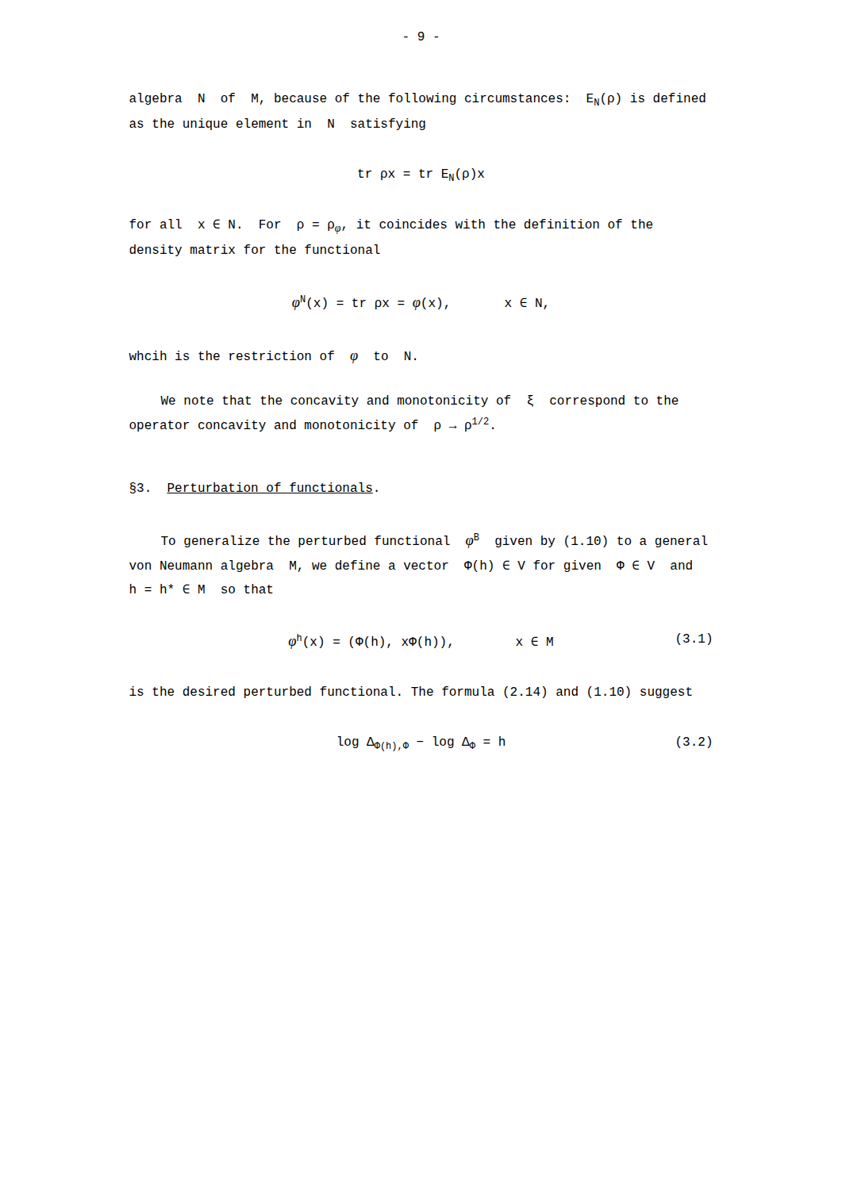- 9 -
algebra N of M, because of the following circumstances: EN(ρ) is defined as the unique element in N satisfying
tr ρx = tr EN(ρ)x
for all x ∈ N. For ρ = ρφ, it coincides with the definition of the density matrix for the functional
φN(x) = tr ρx = φ(x), x ∈ N,
whcih is the restriction of φ to N.
We note that the concavity and monotonicity of ξ correspond to the operator concavity and monotonicity of ρ → ρ1/2.
§3. Perturbation of functionals.
To generalize the perturbed functional φB given by (1.10) to a general von Neumann algebra M, we define a vector Φ(h) ∈ V for given Φ ∈ V and h = h* ∈ M so that
φh(x) = (Φ(h), xΦ(h)), x ∈ M (3.1)
is the desired perturbed functional. The formula (2.14) and (1.10) suggest
log ΔΦ(h),Φ − log ΔΦ = h (3.2)